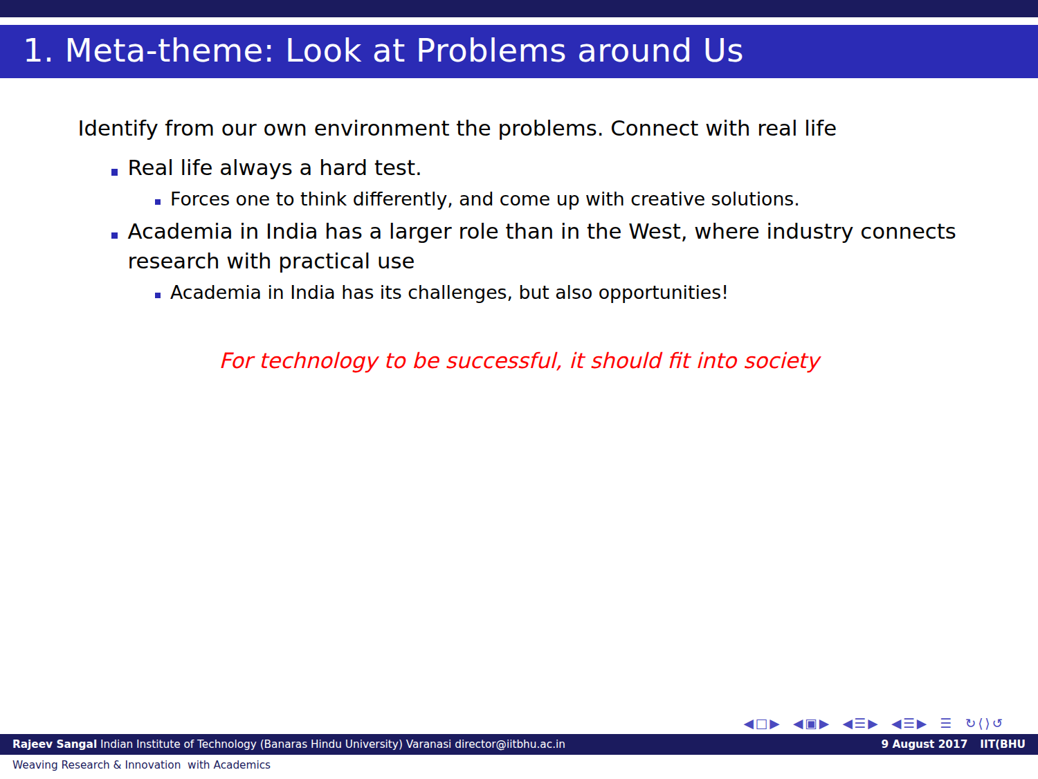1. Meta-theme: Look at Problems around Us
Identify from our own environment the problems. Connect with real life
Real life always a hard test.
Forces one to think differently, and come up with creative solutions.
Academia in India has a larger role than in the West, where industry connects research with practical use
Academia in India has its challenges, but also opportunities!
For technology to be successful, it should fit into society
◀□▶ ◀▣▶ ◀☰▶ ◀☰▶ ☰ ↻⟨⟩↺
Rajeev Sangal Indian Institute of Technology (Banaras Hindu University) Varanasi director@iitbhu.ac.in 9 August 2017 IIT(BHU
Weaving Research & Innovation with Academics